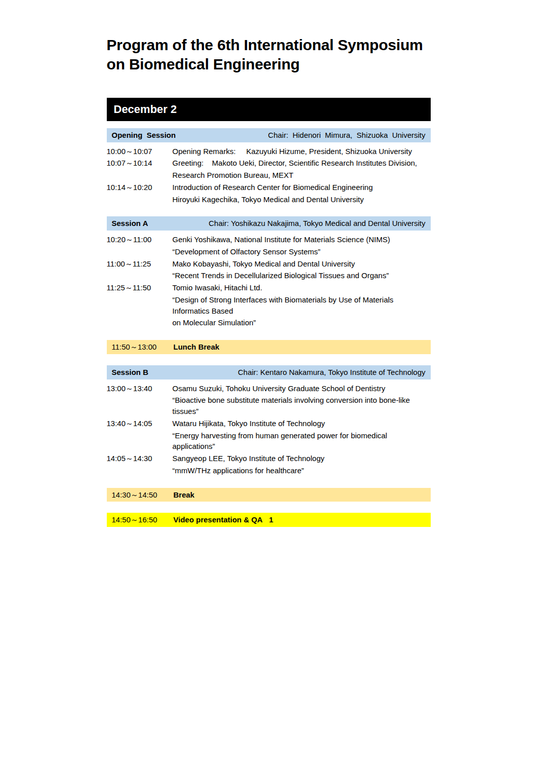Program of the 6th International Symposium on Biomedical Engineering
December 2
Opening Session Chair: Hidenori Mimura, Shizuoka University
| 10:00～10:07 | Opening Remarks: Kazuyuki Hizume, President, Shizuoka University |
| 10:07～10:14 | Greeting: Makoto Ueki, Director, Scientific Research Institutes Division, |
| | Research Promotion Bureau, MEXT |
| 10:14～10:20 | Introduction of Research Center for Biomedical Engineering |
| | Hiroyuki Kagechika, Tokyo Medical and Dental University |
Session A Chair: Yoshikazu Nakajima, Tokyo Medical and Dental University
| 10:20～11:00 | Genki Yoshikawa, National Institute for Materials Science (NIMS) |
| | “Development of Olfactory Sensor Systems” |
| 11:00～11:25 | Mako Kobayashi, Tokyo Medical and Dental University |
| | “Recent Trends in Decellularized Biological Tissues and Organs” |
| 11:25～11:50 | Tomio Iwasaki, Hitachi Ltd. |
| | “Design of Strong Interfaces with Biomaterials by Use of Materials Informatics Based |
| | on Molecular Simulation” |
11:50～13:00 Lunch Break
Session B Chair: Kentaro Nakamura, Tokyo Institute of Technology
| 13:00～13:40 | Osamu Suzuki, Tohoku University Graduate School of Dentistry |
| | “Bioactive bone substitute materials involving conversion into bone-like tissues” |
| 13:40～14:05 | Wataru Hijikata, Tokyo Institute of Technology |
| | “Energy harvesting from human generated power for biomedical applications” |
| 14:05～14:30 | Sangyeop LEE, Tokyo Institute of Technology |
| | “mmW/THz applications for healthcare” |
14:30～14:50 Break
14:50～16:50 Video presentation & QA 1